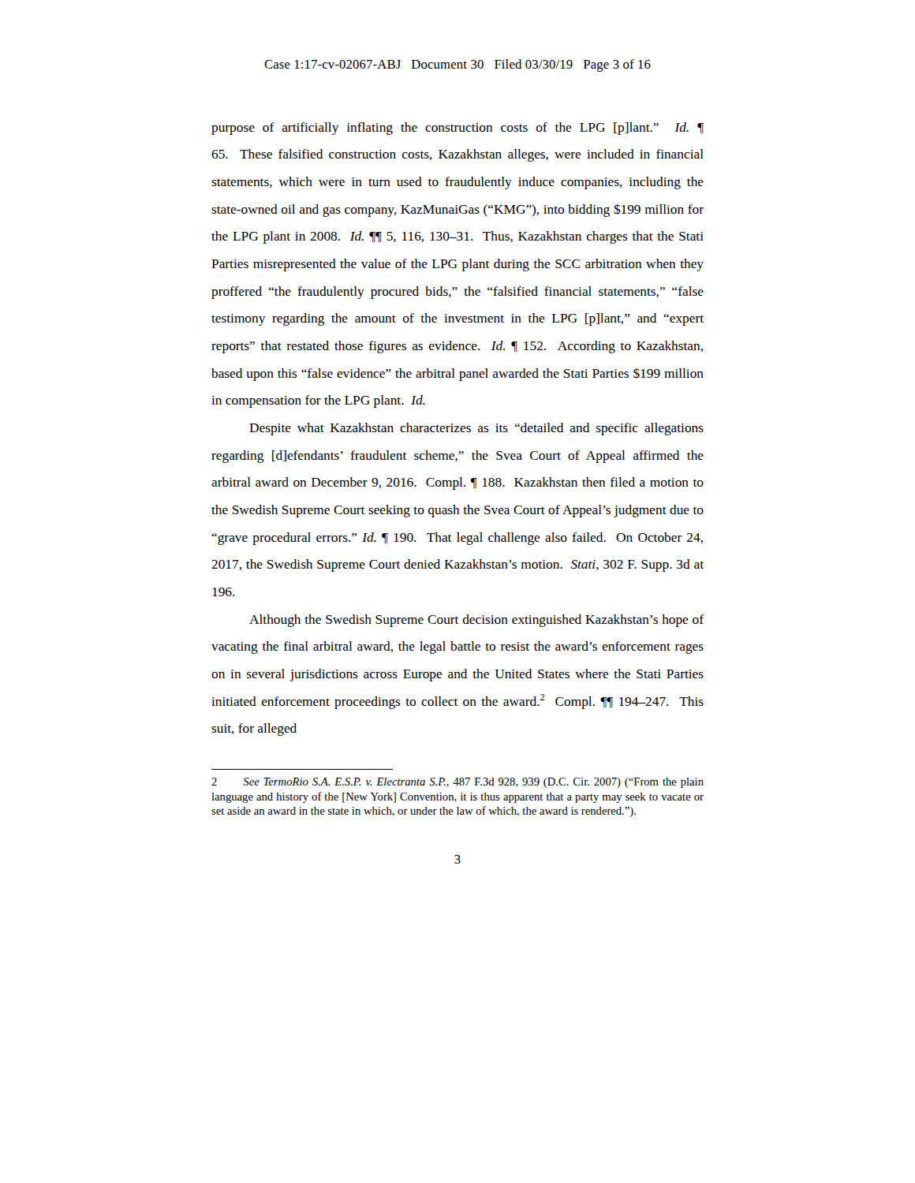Case 1:17-cv-02067-ABJ Document 30 Filed 03/30/19 Page 3 of 16
purpose of artificially inflating the construction costs of the LPG [p]lant.” Id. ¶ 65. These falsified construction costs, Kazakhstan alleges, were included in financial statements, which were in turn used to fraudulently induce companies, including the state-owned oil and gas company, KazMunaiGas (“KMG”), into bidding $199 million for the LPG plant in 2008. Id. ¶¶ 5, 116, 130–31. Thus, Kazakhstan charges that the Stati Parties misrepresented the value of the LPG plant during the SCC arbitration when they proffered “the fraudulently procured bids,” the “falsified financial statements,” “false testimony regarding the amount of the investment in the LPG [p]lant,” and “expert reports” that restated those figures as evidence. Id. ¶ 152. According to Kazakhstan, based upon this “false evidence” the arbitral panel awarded the Stati Parties $199 million in compensation for the LPG plant. Id.
Despite what Kazakhstan characterizes as its “detailed and specific allegations regarding [d]efendants’ fraudulent scheme,” the Svea Court of Appeal affirmed the arbitral award on December 9, 2016. Compl. ¶ 188. Kazakhstan then filed a motion to the Swedish Supreme Court seeking to quash the Svea Court of Appeal’s judgment due to “grave procedural errors.” Id. ¶ 190. That legal challenge also failed. On October 24, 2017, the Swedish Supreme Court denied Kazakhstan’s motion. Stati, 302 F. Supp. 3d at 196.
Although the Swedish Supreme Court decision extinguished Kazakhstan’s hope of vacating the final arbitral award, the legal battle to resist the award’s enforcement rages on in several jurisdictions across Europe and the United States where the Stati Parties initiated enforcement proceedings to collect on the award.2 Compl. ¶¶ 194–247. This suit, for alleged
2 See TermoRio S.A. E.S.P. v. Electranta S.P., 487 F.3d 928, 939 (D.C. Cir. 2007) (“From the plain language and history of the [New York] Convention, it is thus apparent that a party may seek to vacate or set aside an award in the state in which, or under the law of which, the award is rendered.”).
3